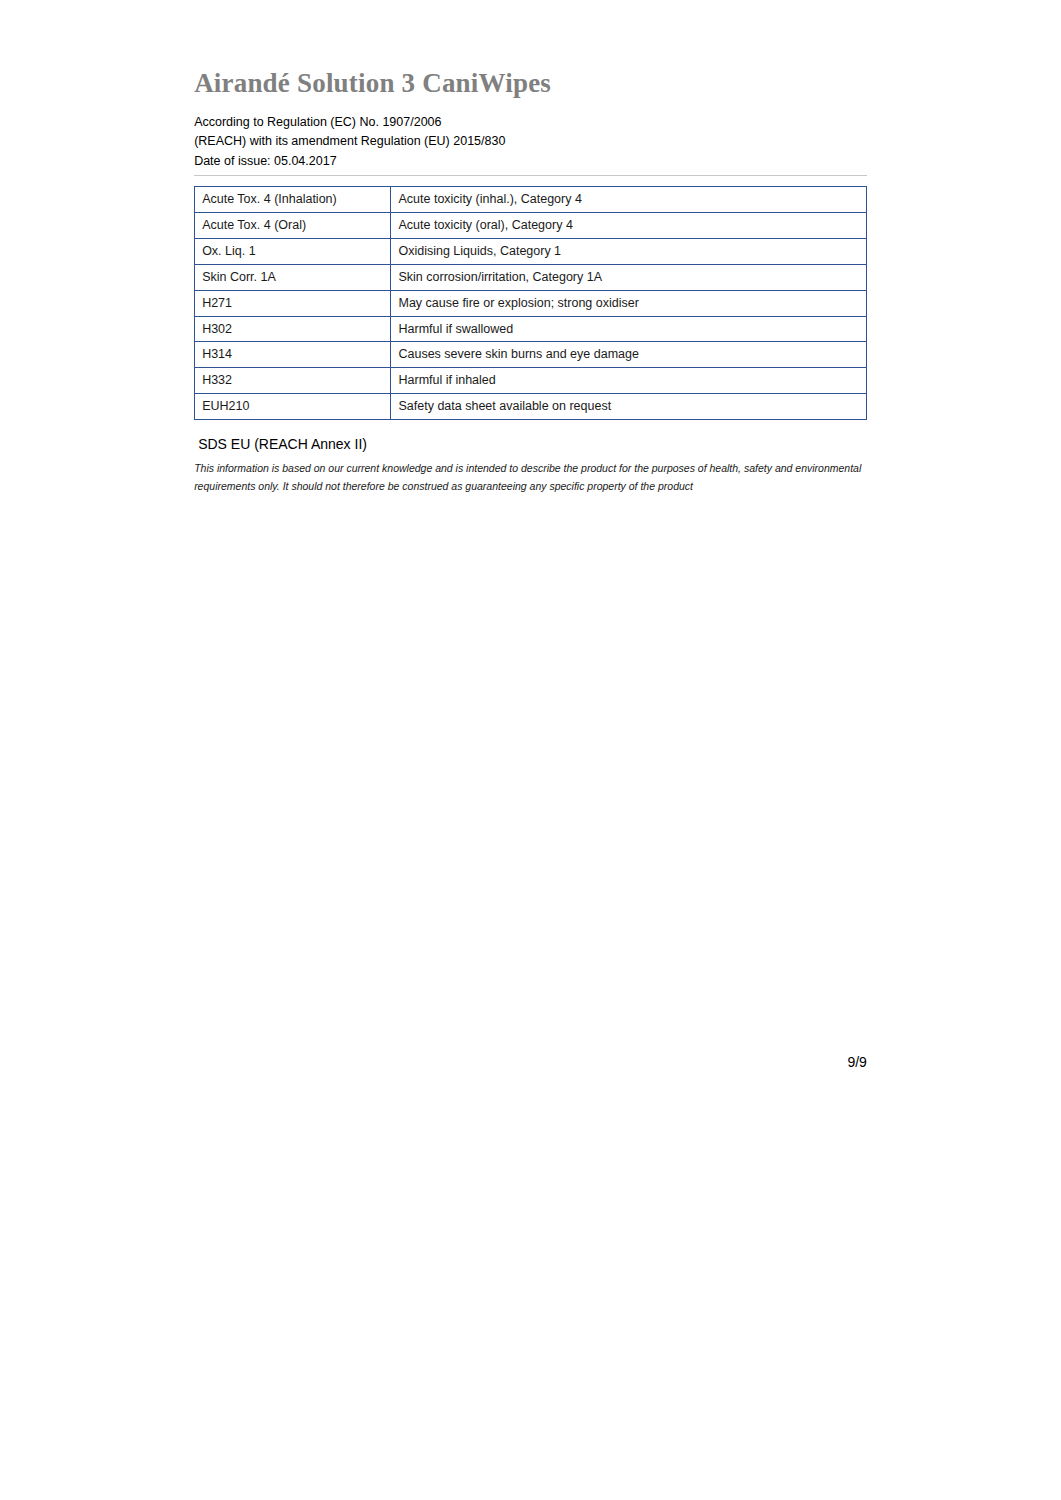Airandé Solution 3 CaniWipes
According to Regulation (EC) No. 1907/2006
(REACH) with its amendment Regulation (EU) 2015/830
Date of issue: 05.04.2017
| Acute Tox. 4 (Inhalation) | Acute toxicity (inhal.), Category 4 |
| Acute Tox. 4 (Oral) | Acute toxicity (oral), Category 4 |
| Ox. Liq. 1 | Oxidising Liquids, Category 1 |
| Skin Corr. 1A | Skin corrosion/irritation, Category 1A |
| H271 | May cause fire or explosion; strong oxidiser |
| H302 | Harmful if swallowed |
| H314 | Causes severe skin burns and eye damage |
| H332 | Harmful if inhaled |
| EUH210 | Safety data sheet available on request |
SDS EU (REACH Annex II)
This information is based on our current knowledge and is intended to describe the product for the purposes of health, safety and environmental requirements only. It should not therefore be construed as guaranteeing any specific property of the product
9/9